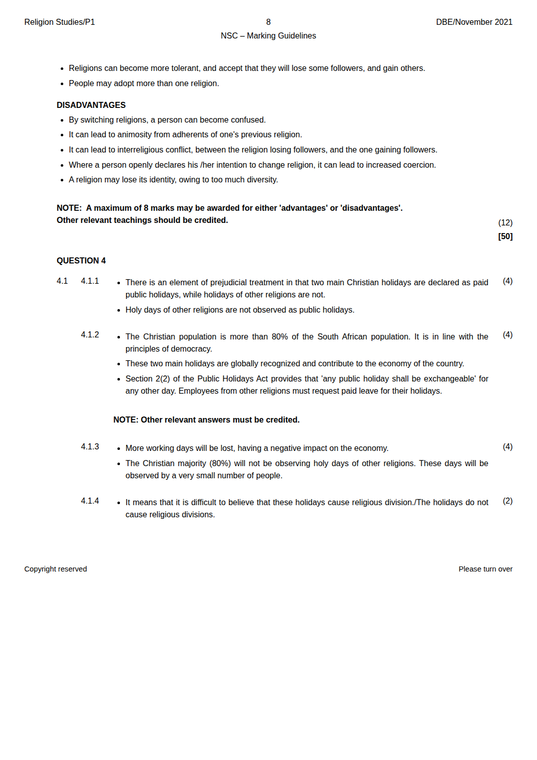Religion Studies/P1
8
DBE/November 2021
NSC – Marking Guidelines
Religions can become more tolerant, and accept that they will lose some followers, and gain others.
People may adopt more than one religion.
DISADVANTAGES
By switching religions, a person can become confused.
It can lead to animosity from adherents of one's previous religion.
It can lead to interreligious conflict, between the religion losing followers, and the one gaining followers.
Where a person openly declares his /her intention to change religion, it can lead to increased coercion.
A religion may lose its identity, owing to too much diversity.
NOTE: A maximum of 8 marks may be awarded for either 'advantages' or 'disadvantages'.
Other relevant teachings should be credited.
(12)
[50]
QUESTION 4
| 4.1 | 4.1.1 | There is an element of prejudicial treatment in that two main Christian holidays are declared as paid public holidays, while holidays of other religions are not. Holy days of other religions are not observed as public holidays. | (4) |
| | 4.1.2 | The Christian population is more than 80% of the South African population. It is in line with the principles of democracy. These two main holidays are globally recognized and contribute to the economy of the country. Section 2(2) of the Public Holidays Act provides that 'any public holiday shall be exchangeable' for any other day. Employees from other religions must request paid leave for their holidays. | (4) |
| | | NOTE: Other relevant answers must be credited. | |
| | 4.1.3 | More working days will be lost, having a negative impact on the economy. The Christian majority (80%) will not be observing holy days of other religions. These days will be observed by a very small number of people. | (4) |
| | 4.1.4 | It means that it is difficult to believe that these holidays cause religious division./The holidays do not cause religious divisions. | (2) |
Copyright reserved
Please turn over